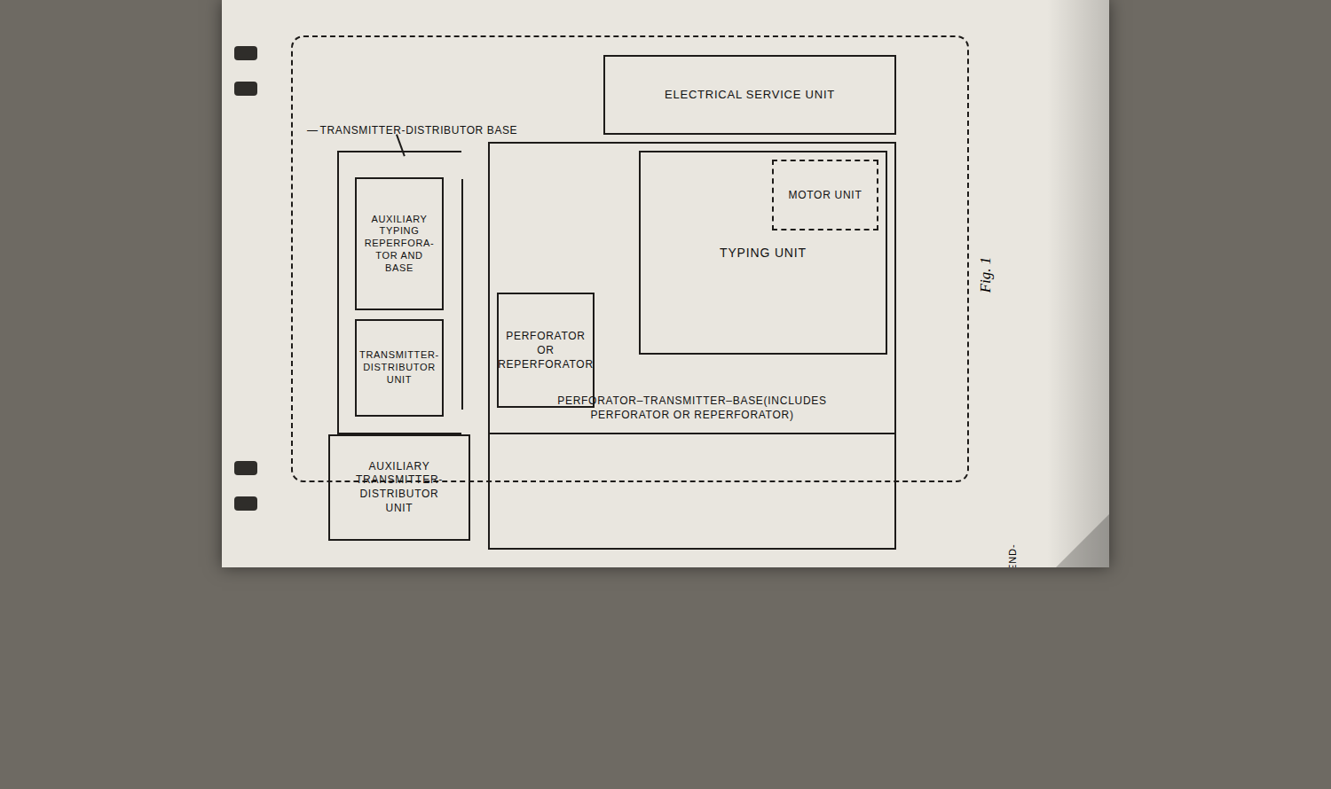—TRANSMITTER-DISTRIBUTOR BASE
ELECTRICAL SERVICE UNIT
PERFORATOR–TRANSMITTER–BASE(INCLUDES
PERFORATOR OR REPERFORATOR)
TYPING UNIT
MOTOR UNIT
PERFORATOR
OR
REPERFORATOR
AUXILIARY
TYPING
REPERFORA-
TOR AND
BASE
TRANSMITTER-
DISTRIBUTOR
UNIT
AUXILIARY
TRANSMITTER-
DISTRIBUTOR
UNIT
Fig. 1
28 AUTOMATIC SEND-
RECEIVE SET
ASSEMBLY
P34.435
Page 3